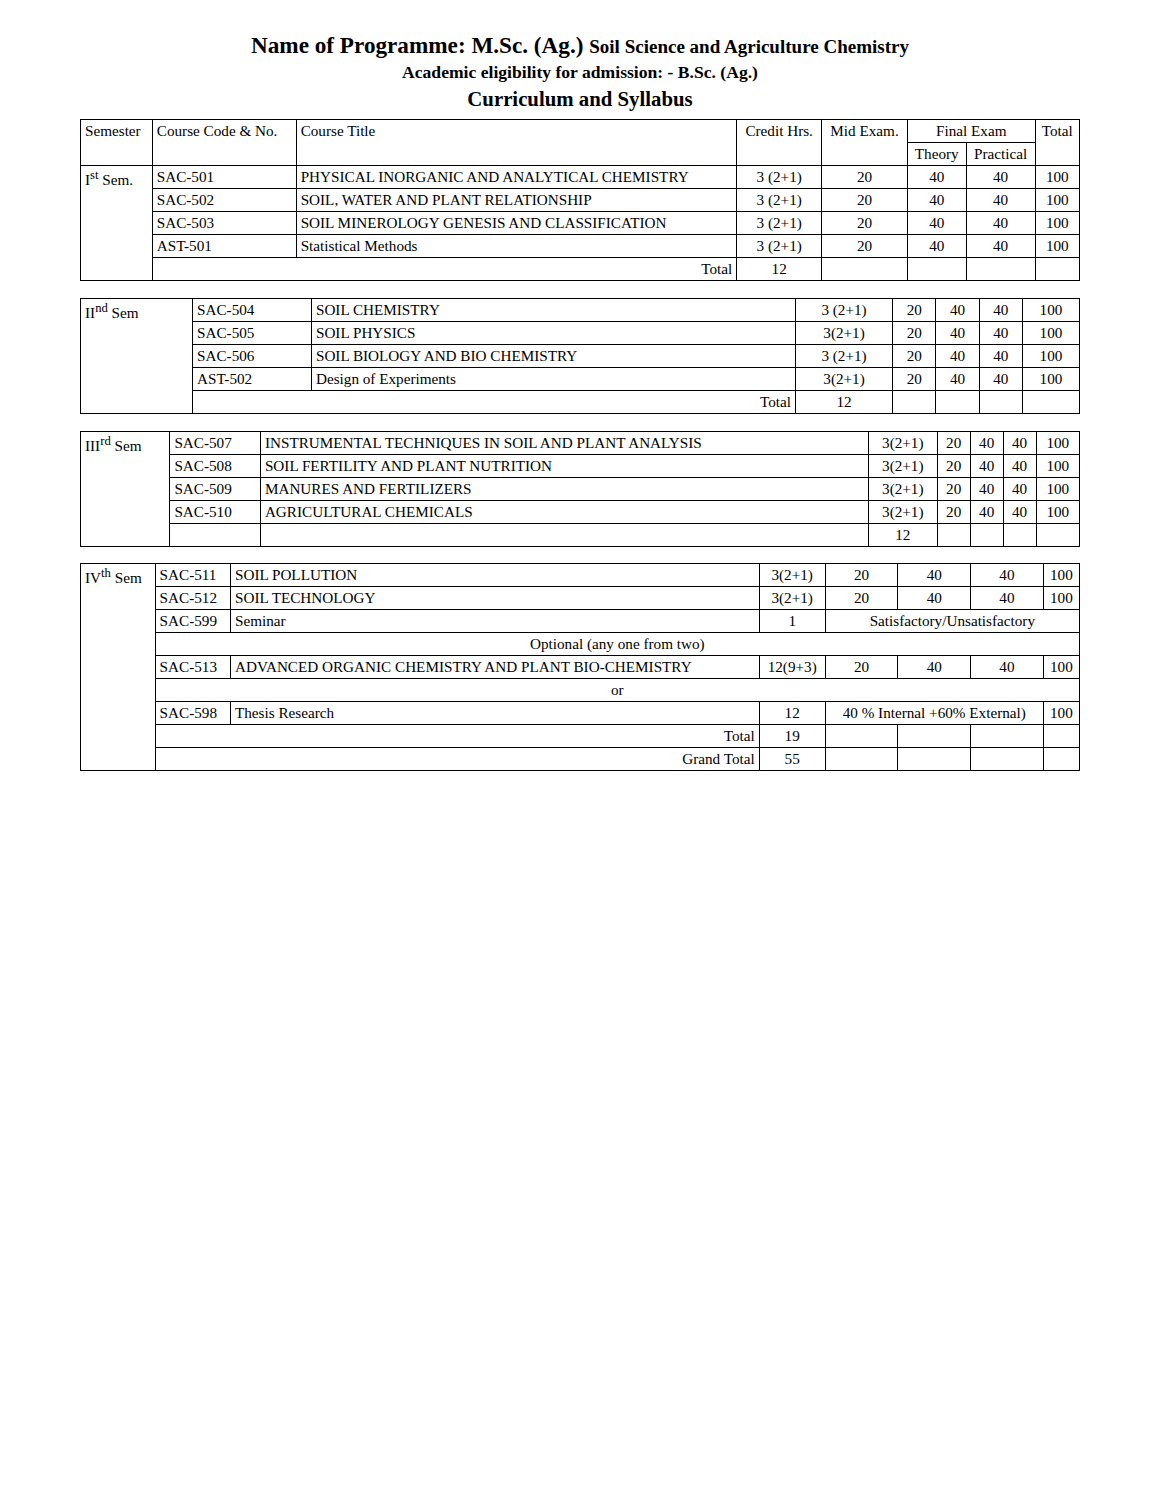Name of Programme: M.Sc. (Ag.) Soil Science and Agriculture Chemistry
Academic eligibility for admission: - B.Sc. (Ag.)
Curriculum and Syllabus
| Semester | Course Code & No. | Course Title | Credit Hrs. | Mid Exam. | Final Exam | Total |
| --- | --- | --- | --- | --- | --- | --- |
| Theory | Practical |
| I st Sem. | SAC-501 | PHYSICAL INORGANIC AND ANALYTICAL CHEMISTRY | 3 (2+1) | 20 | 40 | 40 | 100 |
| SAC-502 | SOIL, WATER AND PLANT RELATIONSHIP | 3 (2+1) | 20 | 40 | 40 | 100 |
| SAC-503 | SOIL MINEROLOGY GENESIS AND CLASSIFICATION | 3 (2+1) | 20 | 40 | 40 | 100 |
| AST-501 | Statistical Methods | 3 (2+1) | 20 | 40 | 40 | 100 |
| Total | 12 | | | | |
| II nd Sem | SAC-504 | SOIL CHEMISTRY | 3 (2+1) | 20 | 40 | 40 | 100 |
| SAC-505 | SOIL PHYSICS | 3(2+1) | 20 | 40 | 40 | 100 |
| SAC-506 | SOIL BIOLOGY AND BIO CHEMISTRY | 3 (2+1) | 20 | 40 | 40 | 100 |
| AST-502 | Design of Experiments | 3(2+1) | 20 | 40 | 40 | 100 |
| Total | 12 | | | | |
| III rd Sem | SAC-507 | INSTRUMENTAL TECHNIQUES IN SOIL AND PLANT ANALYSIS | 3(2+1) | 20 | 40 | 40 | 100 |
| SAC-508 | SOIL FERTILITY AND PLANT NUTRITION | 3(2+1) | 20 | 40 | 40 | 100 |
| SAC-509 | MANURES AND FERTILIZERS | 3(2+1) | 20 | 40 | 40 | 100 |
| SAC-510 | AGRICULTURAL CHEMICALS | 3(2+1) | 20 | 40 | 40 | 100 |
| | | 12 | | | | |
| IV th Sem | SAC-511 | SOIL POLLUTION | 3(2+1) | 20 | 40 | 40 | 100 |
| SAC-512 | SOIL TECHNOLOGY | 3(2+1) | 20 | 40 | 40 | 100 |
| SAC-599 | Seminar | 1 | Satisfactory/Unsatisfactory |
| Optional (any one from two) |
| SAC-513 | ADVANCED ORGANIC CHEMISTRY AND PLANT BIO-CHEMISTRY | 12(9+3) | 20 | 40 | 40 | 100 |
| or |
| SAC-598 | Thesis Research | 12 | 40 % Internal +60% External) | 100 |
| Total | 19 | | | | |
| Grand Total | 55 | | | | |